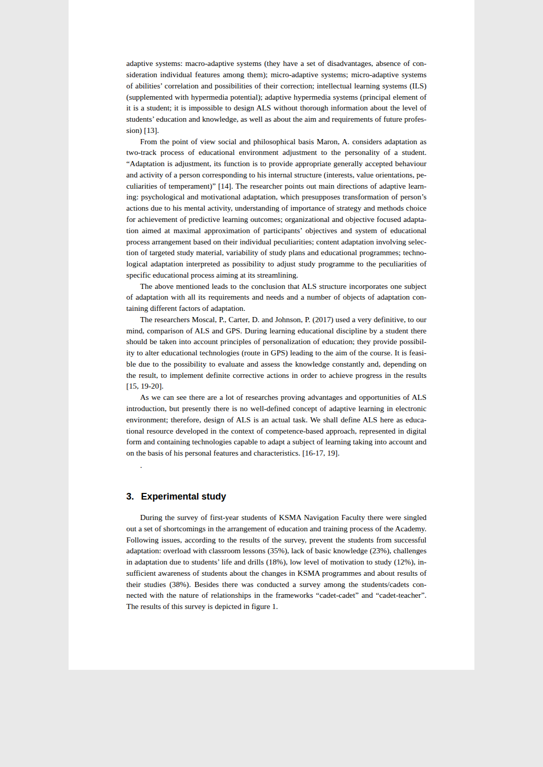adaptive systems: macro-adaptive systems (they have a set of disadvantages, absence of consideration individual features among them); micro-adaptive systems; micro-adaptive systems of abilities’ correlation and possibilities of their correction; intellectual learning systems (ILS) (supplemented with hypermedia potential); adaptive hypermedia systems (principal element of it is a student; it is impossible to design ALS without thorough information about the level of students’ education and knowledge, as well as about the aim and requirements of future profession) [13].
From the point of view social and philosophical basis Maron, A. considers adaptation as two-track process of educational environment adjustment to the personality of a student. “Adaptation is adjustment, its function is to provide appropriate generally accepted behaviour and activity of a person corresponding to his internal structure (interests, value orientations, peculiarities of temperament)” [14]. The researcher points out main directions of adaptive learning: psychological and motivational adaptation, which presupposes transformation of person’s actions due to his mental activity, understanding of importance of strategy and methods choice for achievement of predictive learning outcomes; organizational and objective focused adaptation aimed at maximal approximation of participants’ objectives and system of educational process arrangement based on their individual peculiarities; content adaptation involving selection of targeted study material, variability of study plans and educational programmes; technological adaptation interpreted as possibility to adjust study programme to the peculiarities of specific educational process aiming at its streamlining.
The above mentioned leads to the conclusion that ALS structure incorporates one subject of adaptation with all its requirements and needs and a number of objects of adaptation containing different factors of adaptation.
The researchers Moscal, P., Carter, D. and Johnson, P. (2017) used a very definitive, to our mind, comparison of ALS and GPS. During learning educational discipline by a student there should be taken into account principles of personalization of education; they provide possibility to alter educational technologies (route in GPS) leading to the aim of the course. It is feasible due to the possibility to evaluate and assess the knowledge constantly and, depending on the result, to implement definite corrective actions in order to achieve progress in the results [15, 19-20].
As we can see there are a lot of researches proving advantages and opportunities of ALS introduction, but presently there is no well-defined concept of adaptive learning in electronic environment; therefore, design of ALS is an actual task. We shall define ALS here as educational resource developed in the context of competence-based approach, represented in digital form and containing technologies capable to adapt a subject of learning taking into account and on the basis of his personal features and characteristics. [16-17, 19].
.
3. Experimental study
During the survey of first-year students of KSMA Navigation Faculty there were singled out a set of shortcomings in the arrangement of education and training process of the Academy. Following issues, according to the results of the survey, prevent the students from successful adaptation: overload with classroom lessons (35%), lack of basic knowledge (23%), challenges in adaptation due to students’ life and drills (18%), low level of motivation to study (12%), insufficient awareness of students about the changes in KSMA programmes and about results of their studies (38%). Besides there was conducted a survey among the students/cadets connected with the nature of relationships in the frameworks “cadet-cadet” and “cadet-teacher”. The results of this survey is depicted in figure 1.